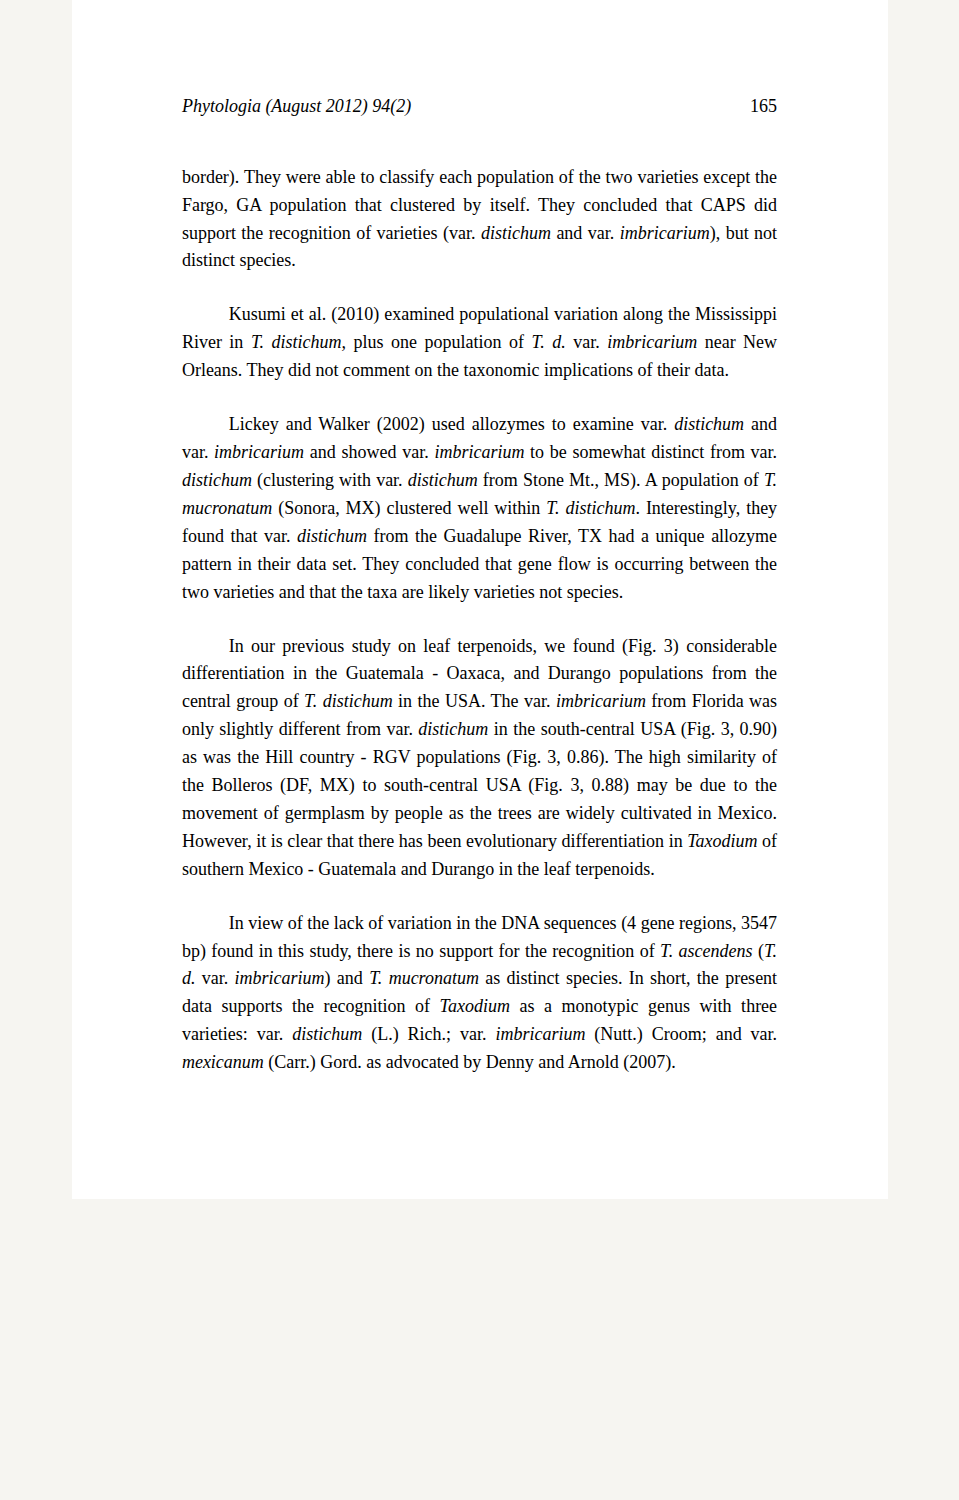Phytologia (August 2012) 94(2) 165
border). They were able to classify each population of the two varieties except the Fargo, GA population that clustered by itself. They concluded that CAPS did support the recognition of varieties (var. distichum and var. imbricarium), but not distinct species.
Kusumi et al. (2010) examined populational variation along the Mississippi River in T. distichum, plus one population of T. d. var. imbricarium near New Orleans. They did not comment on the taxonomic implications of their data.
Lickey and Walker (2002) used allozymes to examine var. distichum and var. imbricarium and showed var. imbricarium to be somewhat distinct from var. distichum (clustering with var. distichum from Stone Mt., MS). A population of T. mucronatum (Sonora, MX) clustered well within T. distichum. Interestingly, they found that var. distichum from the Guadalupe River, TX had a unique allozyme pattern in their data set. They concluded that gene flow is occurring between the two varieties and that the taxa are likely varieties not species.
In our previous study on leaf terpenoids, we found (Fig. 3) considerable differentiation in the Guatemala - Oaxaca, and Durango populations from the central group of T. distichum in the USA. The var. imbricarium from Florida was only slightly different from var. distichum in the south-central USA (Fig. 3, 0.90) as was the Hill country - RGV populations (Fig. 3, 0.86). The high similarity of the Bolleros (DF, MX) to south-central USA (Fig. 3, 0.88) may be due to the movement of germplasm by people as the trees are widely cultivated in Mexico. However, it is clear that there has been evolutionary differentiation in Taxodium of southern Mexico - Guatemala and Durango in the leaf terpenoids.
In view of the lack of variation in the DNA sequences (4 gene regions, 3547 bp) found in this study, there is no support for the recognition of T. ascendens (T. d. var. imbricarium) and T. mucronatum as distinct species. In short, the present data supports the recognition of Taxodium as a monotypic genus with three varieties: var. distichum (L.) Rich.; var. imbricarium (Nutt.) Croom; and var. mexicanum (Carr.) Gord. as advocated by Denny and Arnold (2007).